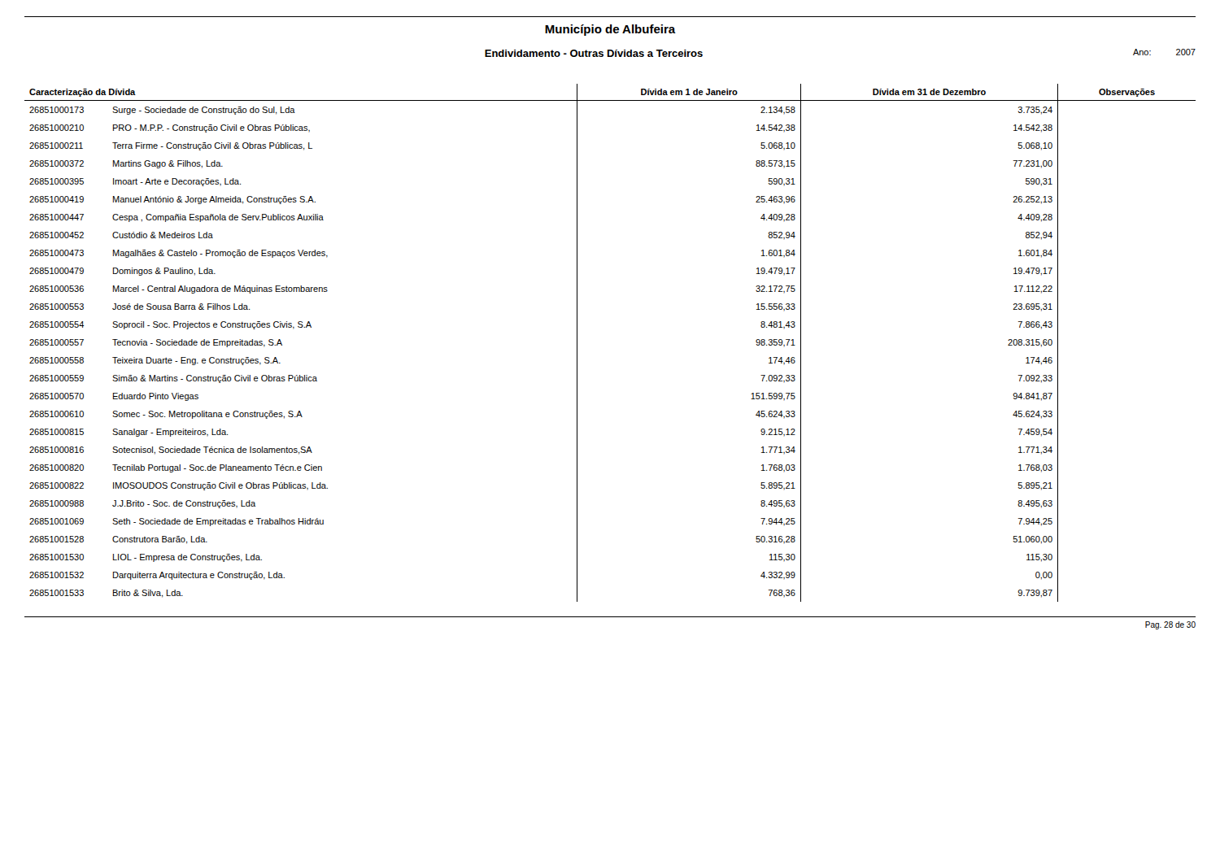Município de Albufeira
Endividamento - Outras Dívidas a Terceiros
Ano: 2007
| Caracterização da Dívida | Dívida em 1 de Janeiro | Dívida em 31 de Dezembro | Observações |
| --- | --- | --- | --- |
| 26851000173 | Surge - Sociedade de Construção do Sul, Lda | 2.134,58 | 3.735,24 | |
| 26851000210 | PRO - M.P.P. - Construção Civil e Obras Públicas, | 14.542,38 | 14.542,38 | |
| 26851000211 | Terra Firme - Construção Civil & Obras Públicas, L | 5.068,10 | 5.068,10 | |
| 26851000372 | Martins Gago & Filhos, Lda. | 88.573,15 | 77.231,00 | |
| 26851000395 | Imoart - Arte e Decorações, Lda. | 590,31 | 590,31 | |
| 26851000419 | Manuel António & Jorge Almeida, Construções S.A. | 25.463,96 | 26.252,13 | |
| 26851000447 | Cespa , Compañia Española de Serv.Publicos Auxilia | 4.409,28 | 4.409,28 | |
| 26851000452 | Custódio & Medeiros Lda | 852,94 | 852,94 | |
| 26851000473 | Magalhães & Castelo - Promoção de Espaços Verdes, | 1.601,84 | 1.601,84 | |
| 26851000479 | Domingos & Paulino, Lda. | 19.479,17 | 19.479,17 | |
| 26851000536 | Marcel - Central Alugadora de Máquinas Estombarens | 32.172,75 | 17.112,22 | |
| 26851000553 | José de Sousa Barra & Filhos Lda. | 15.556,33 | 23.695,31 | |
| 26851000554 | Soprocil - Soc. Projectos e Construções Civis, S.A | 8.481,43 | 7.866,43 | |
| 26851000557 | Tecnovia - Sociedade de Empreitadas, S.A | 98.359,71 | 208.315,60 | |
| 26851000558 | Teixeira Duarte - Eng. e Construções, S.A. | 174,46 | 174,46 | |
| 26851000559 | Simão & Martins - Construção Civil e Obras Pública | 7.092,33 | 7.092,33 | |
| 26851000570 | Eduardo Pinto Viegas | 151.599,75 | 94.841,87 | |
| 26851000610 | Somec - Soc. Metropolitana e Construções, S.A | 45.624,33 | 45.624,33 | |
| 26851000815 | Sanalgar - Empreiteiros, Lda. | 9.215,12 | 7.459,54 | |
| 26851000816 | Sotecnisol, Sociedade Técnica de Isolamentos,SA | 1.771,34 | 1.771,34 | |
| 26851000820 | Tecnilab Portugal - Soc.de Planeamento Técn.e Cien | 1.768,03 | 1.768,03 | |
| 26851000822 | IMOSOUDOS Construção Civil e Obras Públicas, Lda. | 5.895,21 | 5.895,21 | |
| 26851000988 | J.J.Brito - Soc. de Construções, Lda | 8.495,63 | 8.495,63 | |
| 26851001069 | Seth - Sociedade de Empreitadas e Trabalhos Hidráu | 7.944,25 | 7.944,25 | |
| 26851001528 | Construtora Barão, Lda. | 50.316,28 | 51.060,00 | |
| 26851001530 | LIOL - Empresa de Construções, Lda. | 115,30 | 115,30 | |
| 26851001532 | Darquiterra Arquitectura e Construção, Lda. | 4.332,99 | 0,00 | |
| 26851001533 | Brito & Silva, Lda. | 768,36 | 9.739,87 | |
Pag. 28 de 30